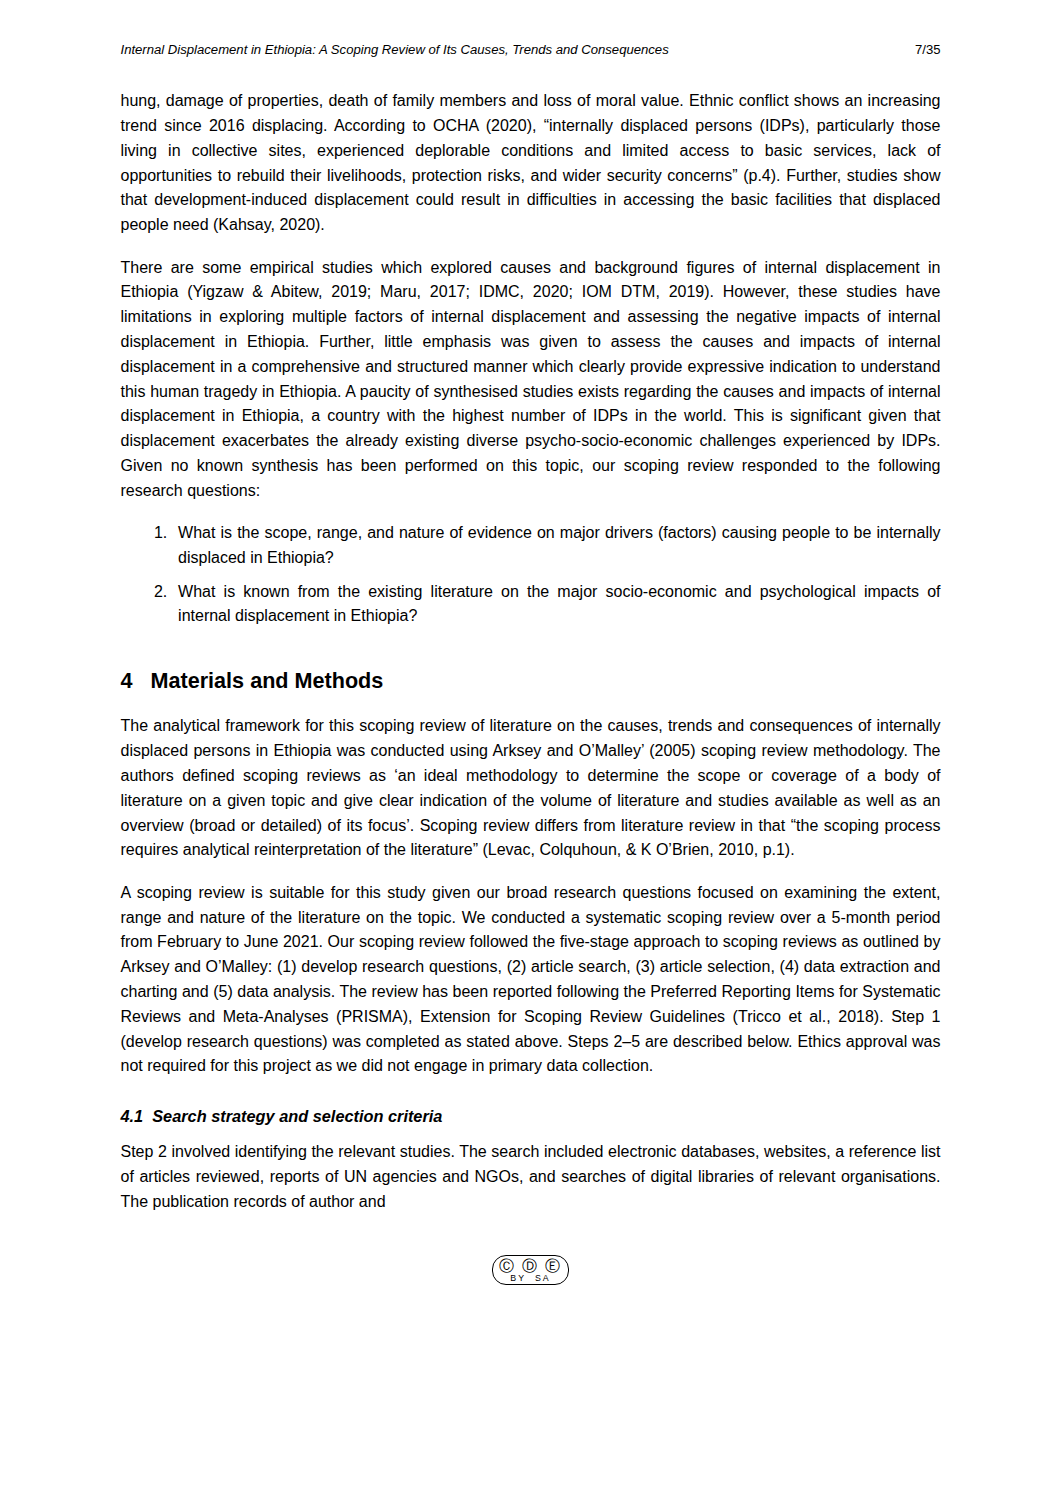Internal Displacement in Ethiopia: A Scoping Review of Its Causes, Trends and Consequences 7/35
hung, damage of properties, death of family members and loss of moral value. Ethnic conflict shows an increasing trend since 2016 displacing. According to OCHA (2020), “internally displaced persons (IDPs), particularly those living in collective sites, experienced deplorable conditions and limited access to basic services, lack of opportunities to rebuild their livelihoods, protection risks, and wider security concerns” (p.4). Further, studies show that development-induced displacement could result in difficulties in accessing the basic facilities that displaced people need (Kahsay, 2020).
There are some empirical studies which explored causes and background figures of internal displacement in Ethiopia (Yigzaw & Abitew, 2019; Maru, 2017; IDMC, 2020; IOM DTM, 2019). However, these studies have limitations in exploring multiple factors of internal displacement and assessing the negative impacts of internal displacement in Ethiopia. Further, little emphasis was given to assess the causes and impacts of internal displacement in a comprehensive and structured manner which clearly provide expressive indication to understand this human tragedy in Ethiopia. A paucity of synthesised studies exists regarding the causes and impacts of internal displacement in Ethiopia, a country with the highest number of IDPs in the world. This is significant given that displacement exacerbates the already existing diverse psycho-socio-economic challenges experienced by IDPs. Given no known synthesis has been performed on this topic, our scoping review responded to the following research questions:
What is the scope, range, and nature of evidence on major drivers (factors) causing people to be internally displaced in Ethiopia?
What is known from the existing literature on the major socio-economic and psychological impacts of internal displacement in Ethiopia?
4 Materials and Methods
The analytical framework for this scoping review of literature on the causes, trends and consequences of internally displaced persons in Ethiopia was conducted using Arksey and O’Malley’ (2005) scoping review methodology. The authors defined scoping reviews as ‘an ideal methodology to determine the scope or coverage of a body of literature on a given topic and give clear indication of the volume of literature and studies available as well as an overview (broad or detailed) of its focus’. Scoping review differs from literature review in that “the scoping process requires analytical reinterpretation of the literature” (Levac, Colquhoun, & K O’Brien, 2010, p.1).
A scoping review is suitable for this study given our broad research questions focused on examining the extent, range and nature of the literature on the topic. We conducted a systematic scoping review over a 5-month period from February to June 2021. Our scoping review followed the five-stage approach to scoping reviews as outlined by Arksey and O’Malley: (1) develop research questions, (2) article search, (3) article selection, (4) data extraction and charting and (5) data analysis. The review has been reported following the Preferred Reporting Items for Systematic Reviews and Meta-Analyses (PRISMA), Extension for Scoping Review Guidelines (Tricco et al., 2018). Step 1 (develop research questions) was completed as stated above. Steps 2–5 are described below. Ethics approval was not required for this project as we did not engage in primary data collection.
4.1 Search strategy and selection criteria
Step 2 involved identifying the relevant studies. The search included electronic databases, websites, a reference list of articles reviewed, reports of UN agencies and NGOs, and searches of digital libraries of relevant organisations. The publication records of author and
Ⓒ Ⓓ Ⓔ BY SA